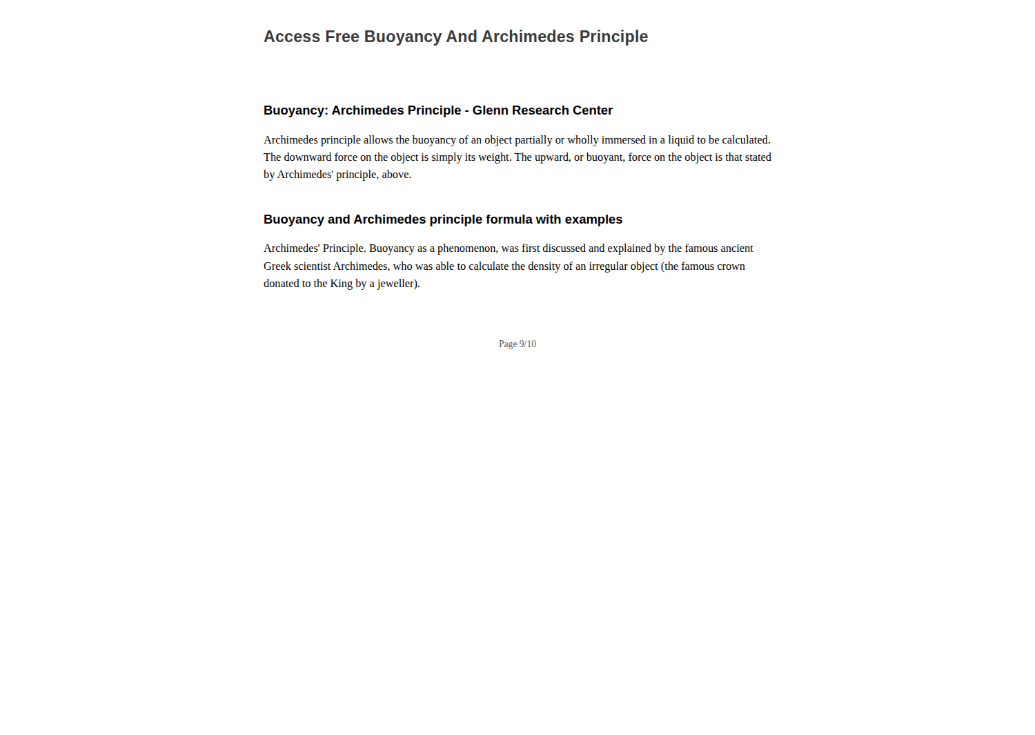Access Free Buoyancy And Archimedes Principle
Buoyancy: Archimedes Principle - Glenn Research Center
Archimedes principle allows the buoyancy of an object partially or wholly immersed in a liquid to be calculated. The downward force on the object is simply its weight. The upward, or buoyant, force on the object is that stated by Archimedes' principle, above.
Buoyancy and Archimedes principle formula with examples
Archimedes' Principle. Buoyancy as a phenomenon, was first discussed and explained by the famous ancient Greek scientist Archimedes, who was able to calculate the density of an irregular object (the famous crown donated to the King by a jeweller).
Page 9/10